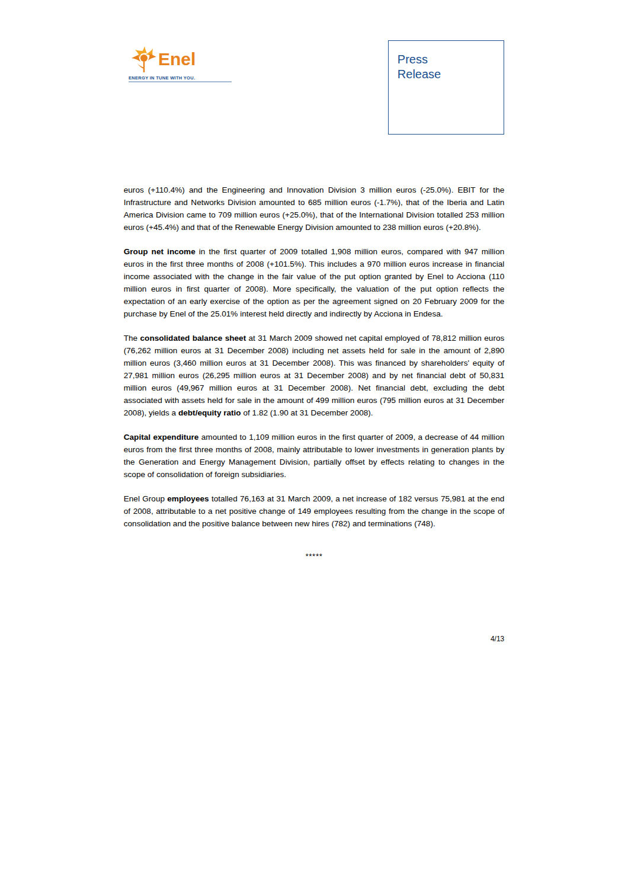Enel ENERGY IN TUNE WITH YOU.
Press
Release
euros (+110.4%) and the Engineering and Innovation Division 3 million euros (-25.0%). EBIT for the Infrastructure and Networks Division amounted to 685 million euros (-1.7%), that of the Iberia and Latin America Division came to 709 million euros (+25.0%), that of the International Division totalled 253 million euros (+45.4%) and that of the Renewable Energy Division amounted to 238 million euros (+20.8%).
Group net income in the first quarter of 2009 totalled 1,908 million euros, compared with 947 million euros in the first three months of 2008 (+101.5%). This includes a 970 million euros increase in financial income associated with the change in the fair value of the put option granted by Enel to Acciona (110 million euros in first quarter of 2008). More specifically, the valuation of the put option reflects the expectation of an early exercise of the option as per the agreement signed on 20 February 2009 for the purchase by Enel of the 25.01% interest held directly and indirectly by Acciona in Endesa.
The consolidated balance sheet at 31 March 2009 showed net capital employed of 78,812 million euros (76,262 million euros at 31 December 2008) including net assets held for sale in the amount of 2,890 million euros (3,460 million euros at 31 December 2008). This was financed by shareholders' equity of 27,981 million euros (26,295 million euros at 31 December 2008) and by net financial debt of 50,831 million euros (49,967 million euros at 31 December 2008). Net financial debt, excluding the debt associated with assets held for sale in the amount of 499 million euros (795 million euros at 31 December 2008), yields a debt/equity ratio of 1.82 (1.90 at 31 December 2008).
Capital expenditure amounted to 1,109 million euros in the first quarter of 2009, a decrease of 44 million euros from the first three months of 2008, mainly attributable to lower investments in generation plants by the Generation and Energy Management Division, partially offset by effects relating to changes in the scope of consolidation of foreign subsidiaries.
Enel Group employees totalled 76,163 at 31 March 2009, a net increase of 182 versus 75,981 at the end of 2008, attributable to a net positive change of 149 employees resulting from the change in the scope of consolidation and the positive balance between new hires (782) and terminations (748).
*****
4/13